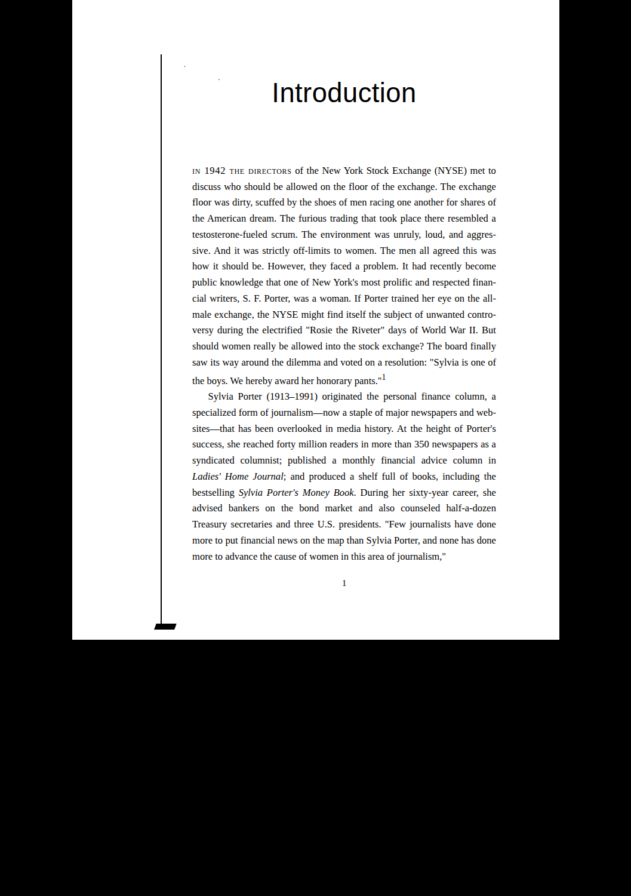. .
Introduction
in 1942 the directors of the New York Stock Exchange (NYSE) met to discuss who should be allowed on the floor of the exchange. The exchange floor was dirty, scuffed by the shoes of men racing one another for shares of the American dream. The furious trading that took place there resembled a testosterone-fueled scrum. The environment was unruly, loud, and aggressive. And it was strictly off-limits to women. The men all agreed this was how it should be. However, they faced a problem. It had recently become public knowledge that one of New York's most prolific and respected financial writers, S. F. Porter, was a woman. If Porter trained her eye on the all-male exchange, the NYSE might find itself the subject of unwanted controversy during the electrified "Rosie the Riveter" days of World War II. But should women really be allowed into the stock exchange? The board finally saw its way around the dilemma and voted on a resolution: "Sylvia is one of the boys. We hereby award her honorary pants."1
Sylvia Porter (1913–1991) originated the personal finance column, a specialized form of journalism—now a staple of major newspapers and websites—that has been overlooked in media history. At the height of Porter's success, she reached forty million readers in more than 350 newspapers as a syndicated columnist; published a monthly financial advice column in Ladies' Home Journal; and produced a shelf full of books, including the bestselling Sylvia Porter's Money Book. During her sixty-year career, she advised bankers on the bond market and also counseled half-a-dozen Treasury secretaries and three U.S. presidents. "Few journalists have done more to put financial news on the map than Sylvia Porter, and none has done more to advance the cause of women in this area of journalism,"
1